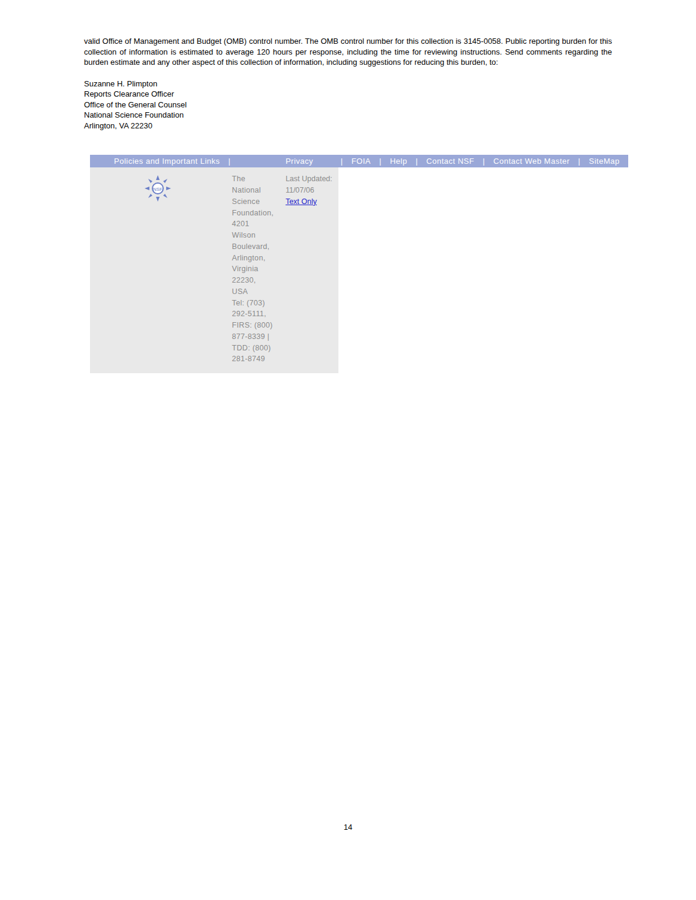valid Office of Management and Budget (OMB) control number. The OMB control number for this collection is 3145-0058. Public reporting burden for this collection of information is estimated to average 120 hours per response, including the time for reviewing instructions. Send comments regarding the burden estimate and any other aspect of this collection of information, including suggestions for reducing this burden, to:
Suzanne H. Plimpton
Reports Clearance Officer
Office of the General Counsel
National Science Foundation
Arlington, VA 22230
| Policies and Important Links | / | Privacy | / | FOIA | / | Help | / | Contact NSF | / | Contact Web Master | / | SiteMap |
| NSF | The National Science Foundation, 4201 Wilson Boulevard, Arlington, Virginia 22230, USA Tel: (703) 292-5111, FIRS: (800) 877-8339 / TDD: (800) 281-8749 | Last Updated: 11/07/06 Text Only |
14